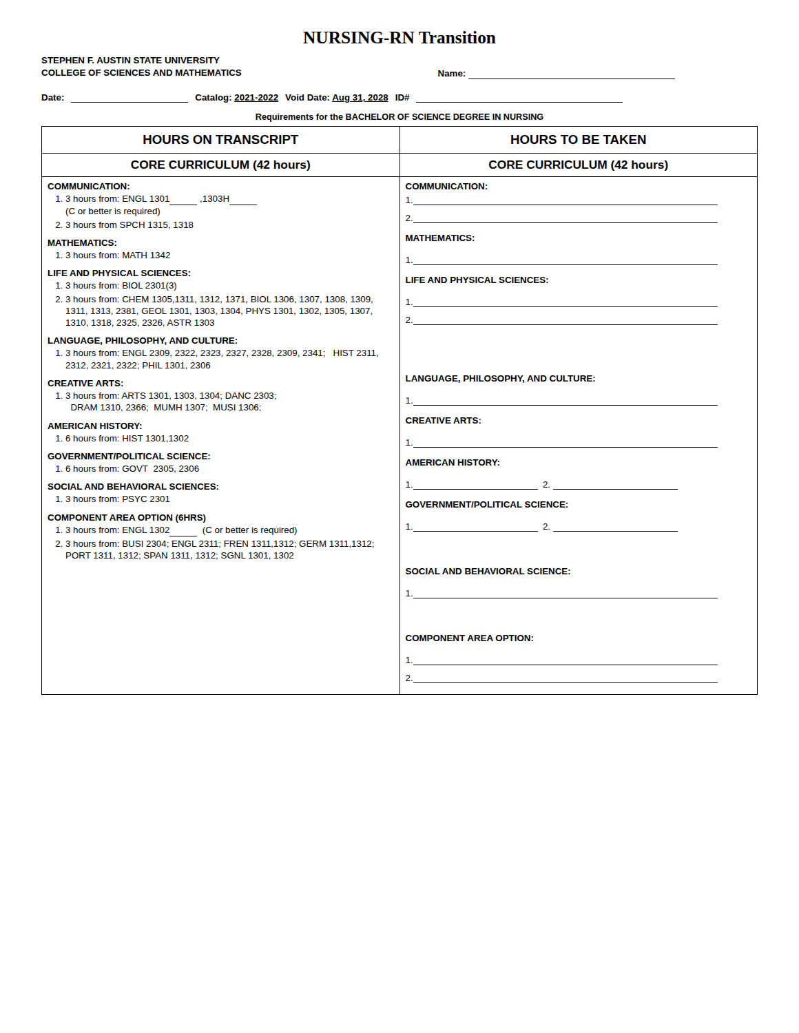NURSING-RN Transition
STEPHEN F. AUSTIN STATE UNIVERSITY
COLLEGE OF SCIENCES AND MATHEMATICS
Name:
Date: Catalog: 2021-2022 Void Date: Aug 31, 2028 ID#
Requirements for the BACHELOR OF SCIENCE DEGREE IN NURSING
| HOURS ON TRANSCRIPT | HOURS TO BE TAKEN |
| --- | --- |
| CORE CURRICULUM (42 hours) | CORE CURRICULUM (42 hours) |
| COMMUNICATION: 3 hours from: ENGL 1301 ,1303H (C or better is required) 3 hours from SPCH 1315, 1318 MATHEMATICS: 3 hours from: MATH 1342 LIFE AND PHYSICAL SCIENCES: 3 hours from: BIOL 2301(3) 3 hours from: CHEM 1305,1311, 1312, 1371, BIOL 1306, 1307, 1308, 1309, 1311, 1313, 2381, GEOL 1301, 1303, 1304, PHYS 1301, 1302, 1305, 1307, 1310, 1318, 2325, 2326, ASTR 1303 LANGUAGE, PHILOSOPHY, AND CULTURE: 3 hours from: ENGL 2309, 2322, 2323, 2327, 2328, 2309, 2341; HIST 2311, 2312, 2321, 2322; PHIL 1301, 2306 CREATIVE ARTS: 3 hours from: ARTS 1301, 1303, 1304; DANC 2303; DRAM 1310, 2366; MUMH 1307; MUSI 1306; AMERICAN HISTORY: 6 hours from: HIST 1301,1302 GOVERNMENT/POLITICAL SCIENCE: 6 hours from: GOVT 2305, 2306 SOCIAL AND BEHAVIORAL SCIENCES: 3 hours from: PSYC 2301 COMPONENT AREA OPTION (6HRS) 3 hours from: ENGL 1302 (C or better is required) 3 hours from: BUSI 2304; ENGL 2311; FREN 1311,1312; GERM 1311,1312; PORT 1311, 1312; SPAN 1311, 1312; SGNL 1301, 1302 | COMMUNICATION: 1. 2. MATHEMATICS: 1. LIFE AND PHYSICAL SCIENCES: 1. 2. LANGUAGE, PHILOSOPHY, AND CULTURE: 1. CREATIVE ARTS: 1. AMERICAN HISTORY: 1. 2. GOVERNMENT/POLITICAL SCIENCE: 1. 2. SOCIAL AND BEHAVIORAL SCIENCE: 1. COMPONENT AREA OPTION: 1. 2. |